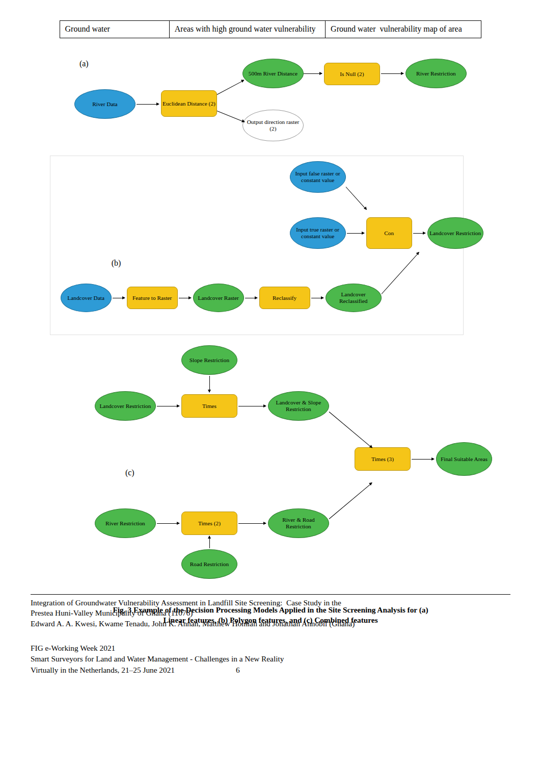| Ground water | Areas with high ground water vulnerability | Ground water vulnerability map of area |
(a)
River Data
Euclidean Distance (2)
500m River Distance
Is Null (2)
River Restriction
Output direction raster (2)
(b)
Input false raster or constant value
Input true raster or constant value
Con
Landcover Restriction
Landcover Data
Feature to Raster
Landcover Raster
Reclassify
Landcover Reclassified
(c)
Slope Restriction
Landcover Restriction
Times
Landcover & Slope Restriction
Times (3)
Final Suitable Areas
River Restriction
Times (2)
River & Road Restriction
Road Restriction
Fig. 3 Example of the Decision Processing Models Applied in the Site Screening Analysis for (a)
Linear features, (b) Polygon features, and (c) Combined features
Integration of Groundwater Vulnerability Assessment in Landfill Site Screening: Case Study in the
Prestea Huni-Valley Municipality of Ghana (11076)
Edward A. A. Kwesi, Kwame Tenadu, John K. Annan, Matthew Homiah and Jonathan Annobil (Ghana)
FIG e-Working Week 2021
Smart Surveyors for Land and Water Management - Challenges in a New Reality
Virtually in the Netherlands, 21–25 June 20216